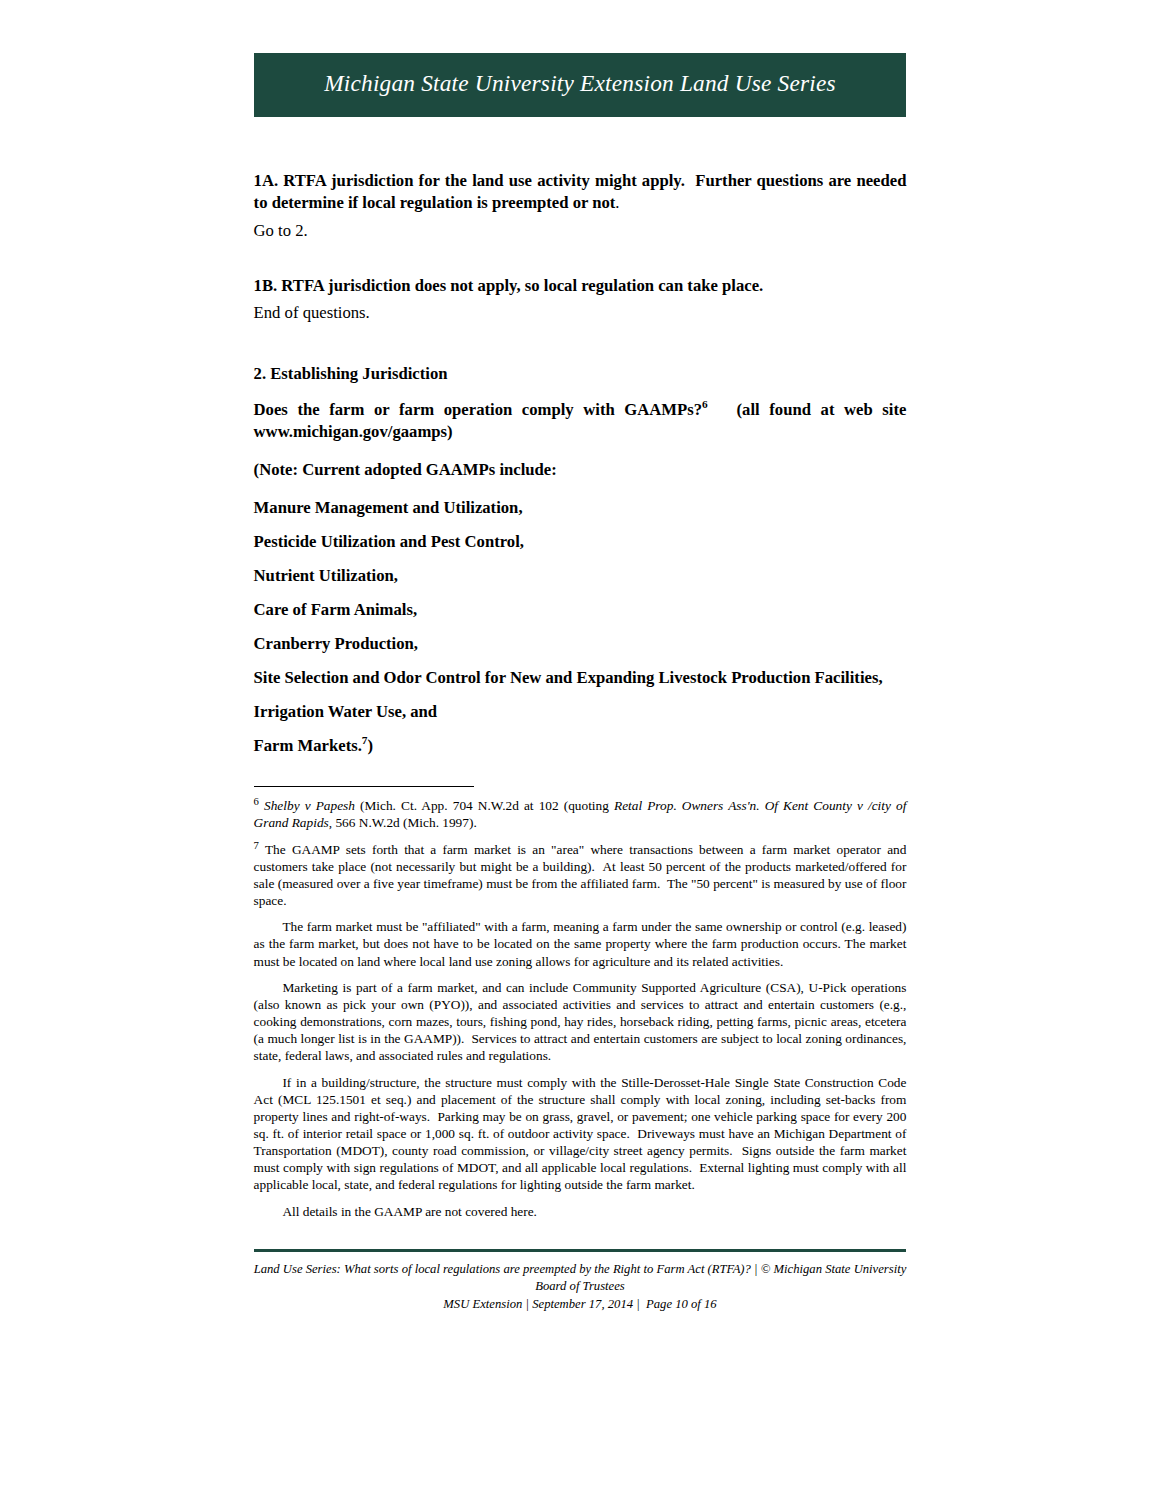Michigan State University Extension Land Use Series
1A. RTFA jurisdiction for the land use activity might apply. Further questions are needed to determine if local regulation is preempted or not.
Go to 2.
1B. RTFA jurisdiction does not apply, so local regulation can take place.
End of questions.
2. Establishing Jurisdiction
Does the farm or farm operation comply with GAAMPs?6 (all found at web site www.michigan.gov/gaamps)
(Note: Current adopted GAAMPs include:
Manure Management and Utilization,
Pesticide Utilization and Pest Control,
Nutrient Utilization,
Care of Farm Animals,
Cranberry Production,
Site Selection and Odor Control for New and Expanding Livestock Production Facilities,
Irrigation Water Use, and
Farm Markets.7)
6 Shelby v Papesh (Mich. Ct. App. 704 N.W.2d at 102 (quoting Retal Prop. Owners Ass'n. Of Kent County v /city of Grand Rapids, 566 N.W.2d (Mich. 1997).
7 The GAAMP sets forth that a farm market is an "area" where transactions between a farm market operator and customers take place (not necessarily but might be a building). At least 50 percent of the products marketed/offered for sale (measured over a five year timeframe) must be from the affiliated farm. The "50 percent" is measured by use of floor space.
The farm market must be "affiliated" with a farm, meaning a farm under the same ownership or control (e.g. leased) as the farm market, but does not have to be located on the same property where the farm production occurs. The market must be located on land where local land use zoning allows for agriculture and its related activities.
Marketing is part of a farm market, and can include Community Supported Agriculture (CSA), U-Pick operations (also known as pick your own (PYO)), and associated activities and services to attract and entertain customers (e.g., cooking demonstrations, corn mazes, tours, fishing pond, hay rides, horseback riding, petting farms, picnic areas, etcetera (a much longer list is in the GAAMP)). Services to attract and entertain customers are subject to local zoning ordinances, state, federal laws, and associated rules and regulations.
If in a building/structure, the structure must comply with the Stille-Derosset-Hale Single State Construction Code Act (MCL 125.1501 et seq.) and placement of the structure shall comply with local zoning, including set-backs from property lines and right-of-ways. Parking may be on grass, gravel, or pavement; one vehicle parking space for every 200 sq. ft. of interior retail space or 1,000 sq. ft. of outdoor activity space. Driveways must have an Michigan Department of Transportation (MDOT), county road commission, or village/city street agency permits. Signs outside the farm market must comply with sign regulations of MDOT, and all applicable local regulations. External lighting must comply with all applicable local, state, and federal regulations for lighting outside the farm market.
All details in the GAAMP are not covered here.
Land Use Series: What sorts of local regulations are preempted by the Right to Farm Act (RTFA)? | © Michigan State University Board of Trustees
MSU Extension | September 17, 2014 | Page 10 of 16